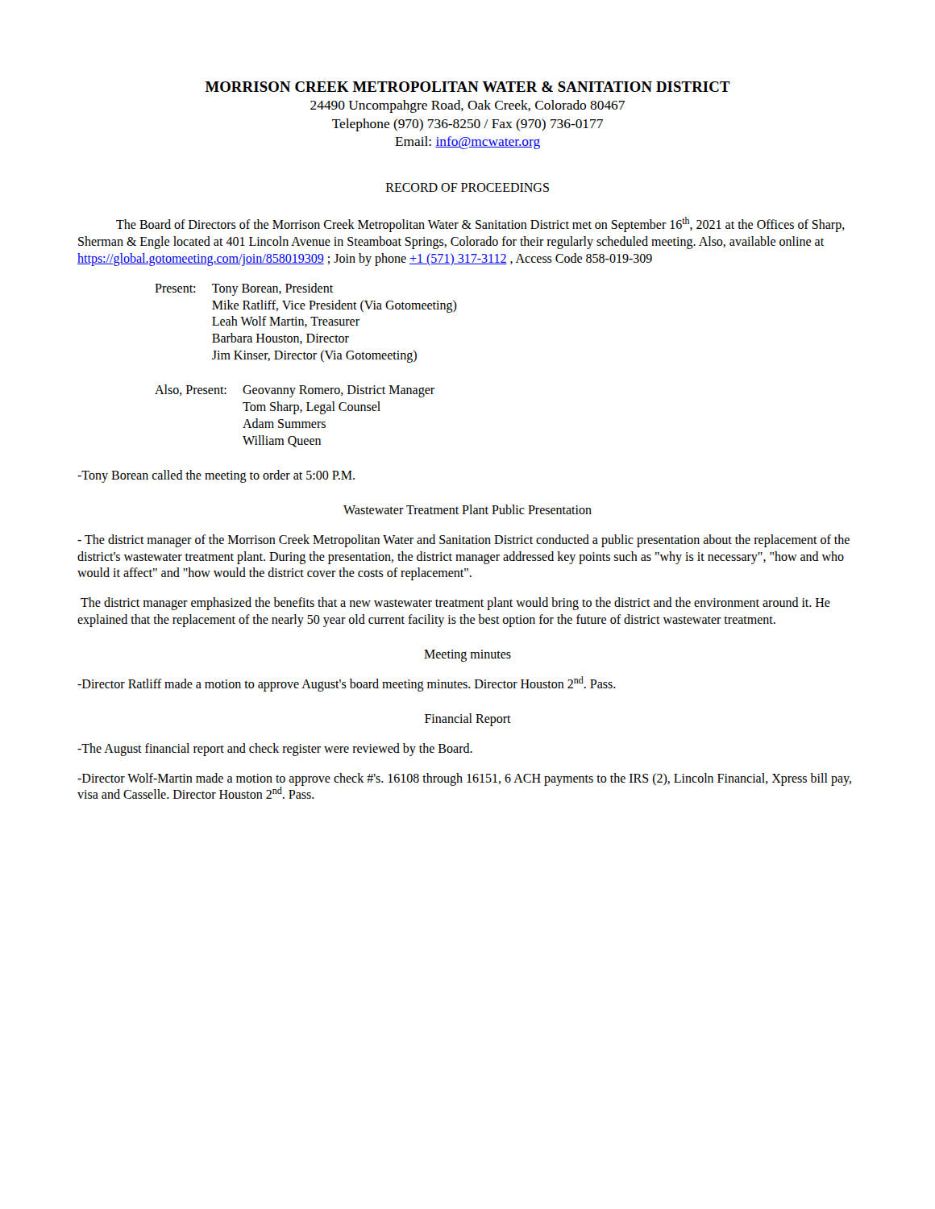MORRISON CREEK METROPOLITAN WATER & SANITATION DISTRICT
24490 Uncompahgre Road, Oak Creek, Colorado 80467
Telephone (970) 736-8250 / Fax (970) 736-0177
Email: info@mcwater.org
RECORD OF PROCEEDINGS
The Board of Directors of the Morrison Creek Metropolitan Water & Sanitation District met on September 16th, 2021 at the Offices of Sharp, Sherman & Engle located at 401 Lincoln Avenue in Steamboat Springs, Colorado for their regularly scheduled meeting. Also, available online at https://global.gotomeeting.com/join/858019309 ; Join by phone +1 (571) 317-3112 , Access Code 858-019-309
| Present: | Tony Borean, President |
| | Mike Ratliff, Vice President (Via Gotomeeting) |
| | Leah Wolf Martin, Treasurer |
| | Barbara Houston, Director |
| | Jim Kinser, Director (Via Gotomeeting) |
| Also, Present: | Geovanny Romero, District Manager |
| | Tom Sharp, Legal Counsel |
| | Adam Summers |
| | William Queen |
-Tony Borean called the meeting to order at 5:00 P.M.
Wastewater Treatment Plant Public Presentation
- The district manager of the Morrison Creek Metropolitan Water and Sanitation District conducted a public presentation about the replacement of the district's wastewater treatment plant. During the presentation, the district manager addressed key points such as "why is it necessary", "how and who would it affect" and "how would the district cover the costs of replacement".
The district manager emphasized the benefits that a new wastewater treatment plant would bring to the district and the environment around it. He explained that the replacement of the nearly 50 year old current facility is the best option for the future of district wastewater treatment.
Meeting minutes
-Director Ratliff made a motion to approve August's board meeting minutes. Director Houston 2nd. Pass.
Financial Report
-The August financial report and check register were reviewed by the Board.
-Director Wolf-Martin made a motion to approve check #'s. 16108 through 16151, 6 ACH payments to the IRS (2), Lincoln Financial, Xpress bill pay, visa and Casselle. Director Houston 2nd. Pass.